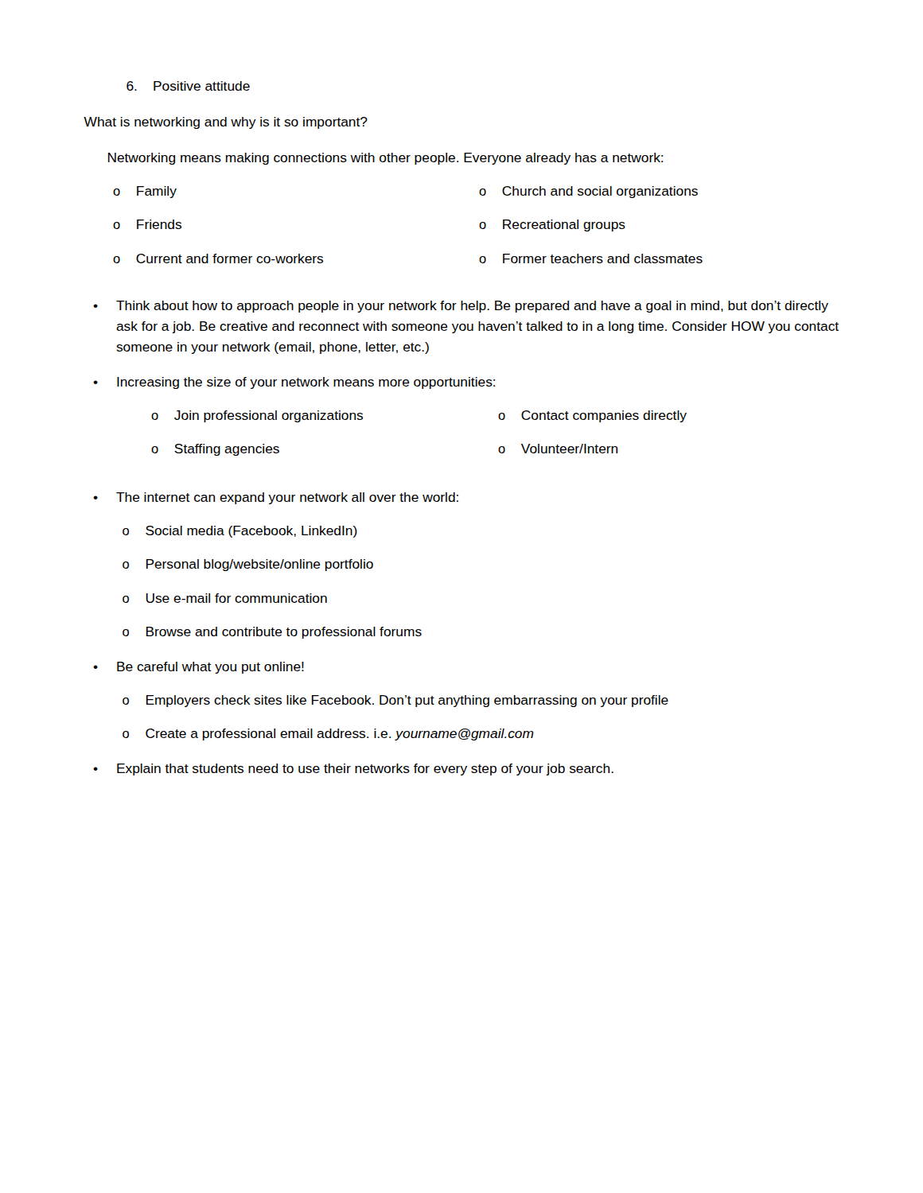6. Positive attitude
What is networking and why is it so important?
Networking means making connections with other people. Everyone already has a network:
Family
Church and social organizations
Friends
Recreational groups
Current and former co-workers
Former teachers and classmates
Think about how to approach people in your network for help. Be prepared and have a goal in mind, but don’t directly ask for a job. Be creative and reconnect with someone you haven’t talked to in a long time. Consider HOW you contact someone in your network (email, phone, letter, etc.)
Increasing the size of your network means more opportunities:
Join professional organizations
Contact companies directly
Staffing agencies
Volunteer/Intern
The internet can expand your network all over the world:
Social media (Facebook, LinkedIn)
Personal blog/website/online portfolio
Use e-mail for communication
Browse and contribute to professional forums
Be careful what you put online!
Employers check sites like Facebook. Don’t put anything embarrassing on your profile
Create a professional email address. i.e. yourname@gmail.com
Explain that students need to use their networks for every step of your job search.